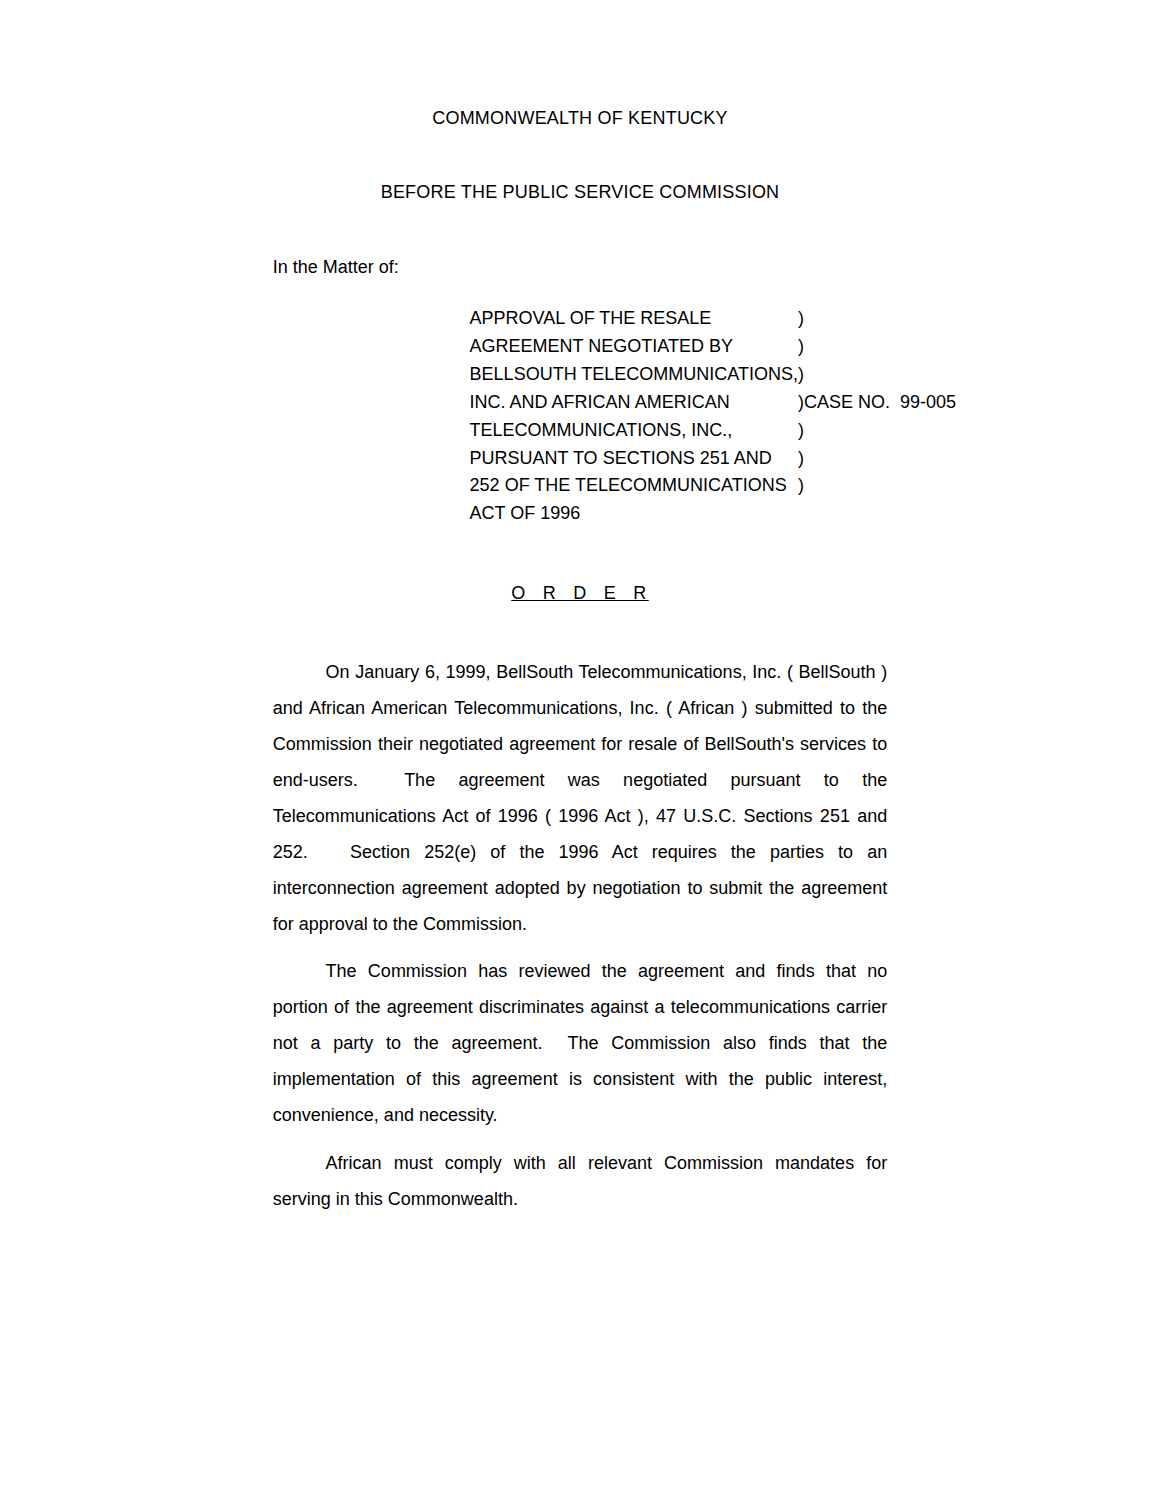COMMONWEALTH OF KENTUCKY
BEFORE THE PUBLIC SERVICE COMMISSION
In the Matter of:
| APPROVAL OF THE RESALE | ) | |
| AGREEMENT NEGOTIATED BY | ) | |
| BELLSOUTH TELECOMMUNICATIONS, | ) | |
| INC. AND AFRICAN AMERICAN | ) | CASE NO. 99-005 |
| TELECOMMUNICATIONS, INC., | ) | |
| PURSUANT TO SECTIONS 251 AND | ) | |
| 252 OF THE TELECOMMUNICATIONS | ) | |
| ACT OF 1996 | | |
O R D E R
On January 6, 1999, BellSouth Telecommunications, Inc. ( BellSouth ) and African American Telecommunications, Inc. ( African ) submitted to the Commission their negotiated agreement for resale of BellSouth's services to end-users. The agreement was negotiated pursuant to the Telecommunications Act of 1996 ( 1996 Act ), 47 U.S.C. Sections 251 and 252. Section 252(e) of the 1996 Act requires the parties to an interconnection agreement adopted by negotiation to submit the agreement for approval to the Commission.
The Commission has reviewed the agreement and finds that no portion of the agreement discriminates against a telecommunications carrier not a party to the agreement. The Commission also finds that the implementation of this agreement is consistent with the public interest, convenience, and necessity.
African must comply with all relevant Commission mandates for serving in this Commonwealth.